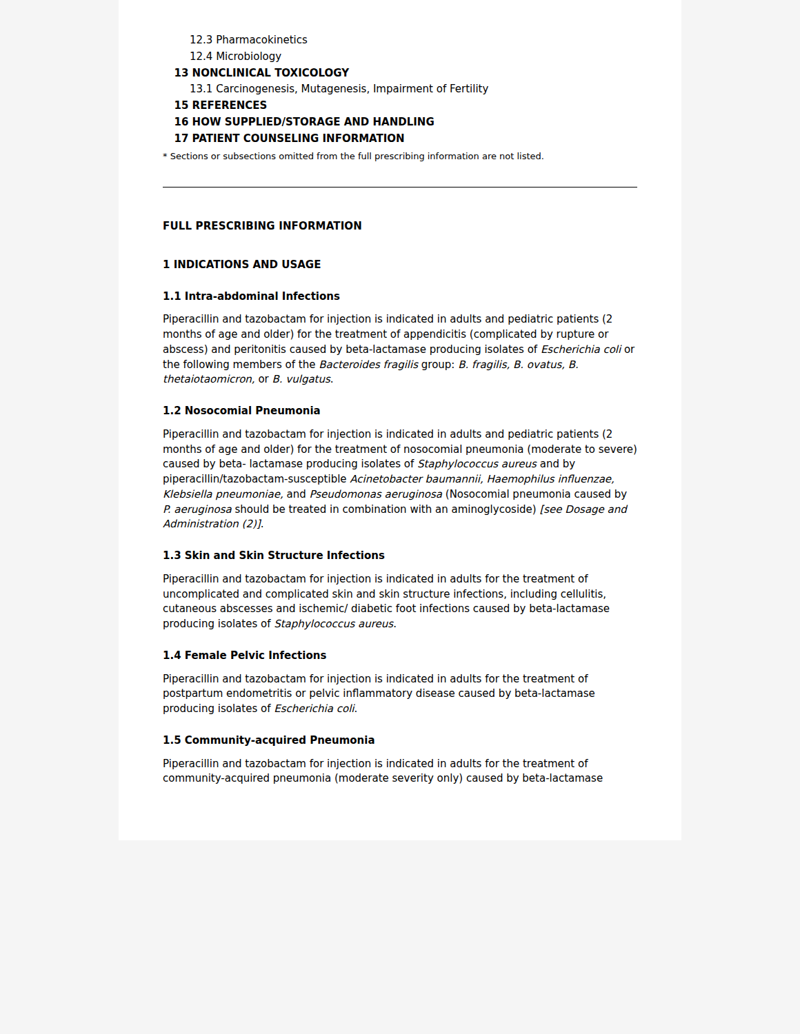12.3 Pharmacokinetics
12.4 Microbiology
13 NONCLINICAL TOXICOLOGY
13.1 Carcinogenesis, Mutagenesis, Impairment of Fertility
15 REFERENCES
16 HOW SUPPLIED/STORAGE AND HANDLING
17 PATIENT COUNSELING INFORMATION
* Sections or subsections omitted from the full prescribing information are not listed.
FULL PRESCRIBING INFORMATION
1 INDICATIONS AND USAGE
1.1 Intra-abdominal Infections
Piperacillin and tazobactam for injection is indicated in adults and pediatric patients (2 months of age and older) for the treatment of appendicitis (complicated by rupture or abscess) and peritonitis caused by beta-lactamase producing isolates of Escherichia coli or the following members of the Bacteroides fragilis group: B. fragilis, B. ovatus, B. thetaiotaomicron, or B. vulgatus.
1.2 Nosocomial Pneumonia
Piperacillin and tazobactam for injection is indicated in adults and pediatric patients (2 months of age and older) for the treatment of nosocomial pneumonia (moderate to severe) caused by beta- lactamase producing isolates of Staphylococcus aureus and by piperacillin/tazobactam-susceptible Acinetobacter baumannii, Haemophilus influenzae, Klebsiella pneumoniae, and Pseudomonas aeruginosa (Nosocomial pneumonia caused by P. aeruginosa should be treated in combination with an aminoglycoside) [see Dosage and Administration (2)].
1.3 Skin and Skin Structure Infections
Piperacillin and tazobactam for injection is indicated in adults for the treatment of uncomplicated and complicated skin and skin structure infections, including cellulitis, cutaneous abscesses and ischemic/ diabetic foot infections caused by beta-lactamase producing isolates of Staphylococcus aureus.
1.4 Female Pelvic Infections
Piperacillin and tazobactam for injection is indicated in adults for the treatment of postpartum endometritis or pelvic inflammatory disease caused by beta-lactamase producing isolates of Escherichia coli.
1.5 Community-acquired Pneumonia
Piperacillin and tazobactam for injection is indicated in adults for the treatment of community-acquired pneumonia (moderate severity only) caused by beta-lactamase